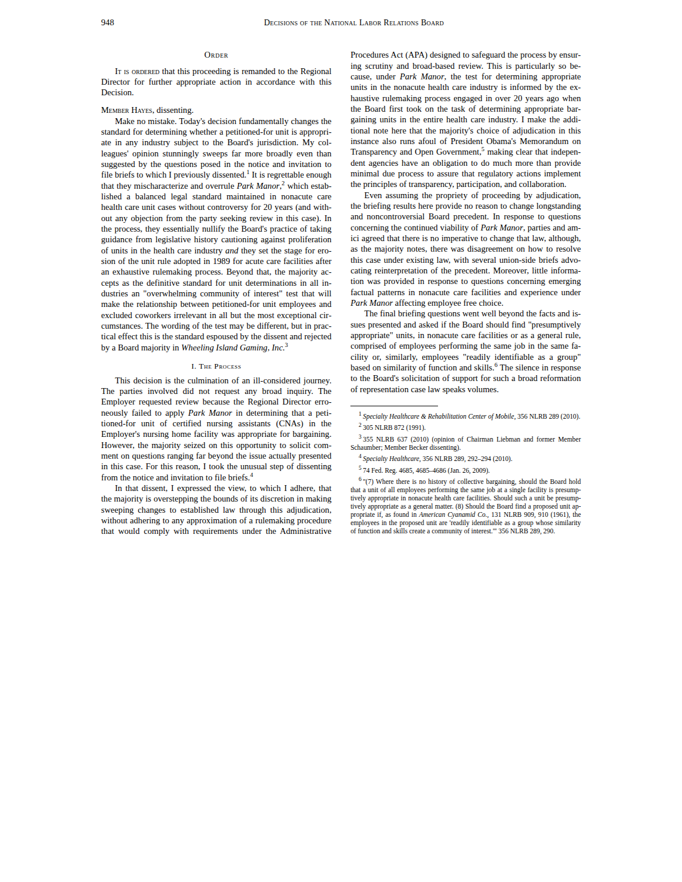948
Decisions of the National Labor Relations Board
Order
It is ordered that this proceeding is remanded to the Regional Director for further appropriate action in accordance with this Decision.
Member Hayes, dissenting.
Make no mistake. Today's decision fundamentally changes the standard for determining whether a petitioned-for unit is appropriate in any industry subject to the Board's jurisdiction. My colleagues' opinion stunningly sweeps far more broadly even than suggested by the questions posed in the notice and invitation to file briefs to which I previously dissented.1 It is regrettable enough that they mischaracterize and overrule Park Manor,2 which established a balanced legal standard maintained in nonacute care health care unit cases without controversy for 20 years (and without any objection from the party seeking review in this case). In the process, they essentially nullify the Board's practice of taking guidance from legislative history cautioning against proliferation of units in the health care industry and they set the stage for erosion of the unit rule adopted in 1989 for acute care facilities after an exhaustive rulemaking process. Beyond that, the majority accepts as the definitive standard for unit determinations in all industries an "overwhelming community of interest" test that will make the relationship between petitioned-for unit employees and excluded coworkers irrelevant in all but the most exceptional circumstances. The wording of the test may be different, but in practical effect this is the standard espoused by the dissent and rejected by a Board majority in Wheeling Island Gaming, Inc.3
I. The Process
This decision is the culmination of an ill-considered journey. The parties involved did not request any broad inquiry. The Employer requested review because the Regional Director erroneously failed to apply Park Manor in determining that a petitioned-for unit of certified nursing assistants (CNAs) in the Employer's nursing home facility was appropriate for bargaining. However, the majority seized on this opportunity to solicit comment on questions ranging far beyond the issue actually presented in this case. For this reason, I took the unusual step of dissenting from the notice and invitation to file briefs.4
In that dissent, I expressed the view, to which I adhere, that the majority is overstepping the bounds of its discretion in making sweeping changes to established law through this adjudication, without adhering to any approximation of a rulemaking procedure that would comply with requirements under the Administrative Procedures Act (APA) designed to safeguard the process by ensuring scrutiny and broad-based review. This is particularly so because, under Park Manor, the test for determining appropriate units in the nonacute health care industry is informed by the exhaustive rulemaking process engaged in over 20 years ago when the Board first took on the task of determining appropriate bargaining units in the entire health care industry. I make the additional note here that the majority's choice of adjudication in this instance also runs afoul of President Obama's Memorandum on Transparency and Open Government,5 making clear that independent agencies have an obligation to do much more than provide minimal due process to assure that regulatory actions implement the principles of transparency, participation, and collaboration.
Even assuming the propriety of proceeding by adjudication, the briefing results here provide no reason to change longstanding and noncontroversial Board precedent. In response to questions concerning the continued viability of Park Manor, parties and amici agreed that there is no imperative to change that law, although, as the majority notes, there was disagreement on how to resolve this case under existing law, with several union-side briefs advocating reinterpretation of the precedent. Moreover, little information was provided in response to questions concerning emerging factual patterns in nonacute care facilities and experience under Park Manor affecting employee free choice.
The final briefing questions went well beyond the facts and issues presented and asked if the Board should find "presumptively appropriate" units, in nonacute care facilities or as a general rule, comprised of employees performing the same job in the same facility or, similarly, employees "readily identifiable as a group" based on similarity of function and skills.6 The silence in response to the Board's solicitation of support for such a broad reformation of representation case law speaks volumes.
1 Specialty Healthcare & Rehabilitation Center of Mobile, 356 NLRB 289 (2010).
2305 NLRB 872 (1991).
3355 NLRB 637 (2010) (opinion of Chairman Liebman and former Member Schaumber; Member Becker dissenting).
4 Specialty Healthcare, 356 NLRB 289, 292–294 (2010).
574 Fed. Reg. 4685, 4685–4686 (Jan. 26, 2009).
6"(7) Where there is no history of collective bargaining, should the Board hold that a unit of all employees performing the same job at a single facility is presumptively appropriate in nonacute health care facilities. Should such a unit be presumptively appropriate as a general matter. (8) Should the Board find a proposed unit appropriate if, as found in American Cyanamid Co., 131 NLRB 909, 910 (1961), the employees in the proposed unit are 'readily identifiable as a group whose similarity of function and skills create a community of interest.'" 356 NLRB 289, 290.